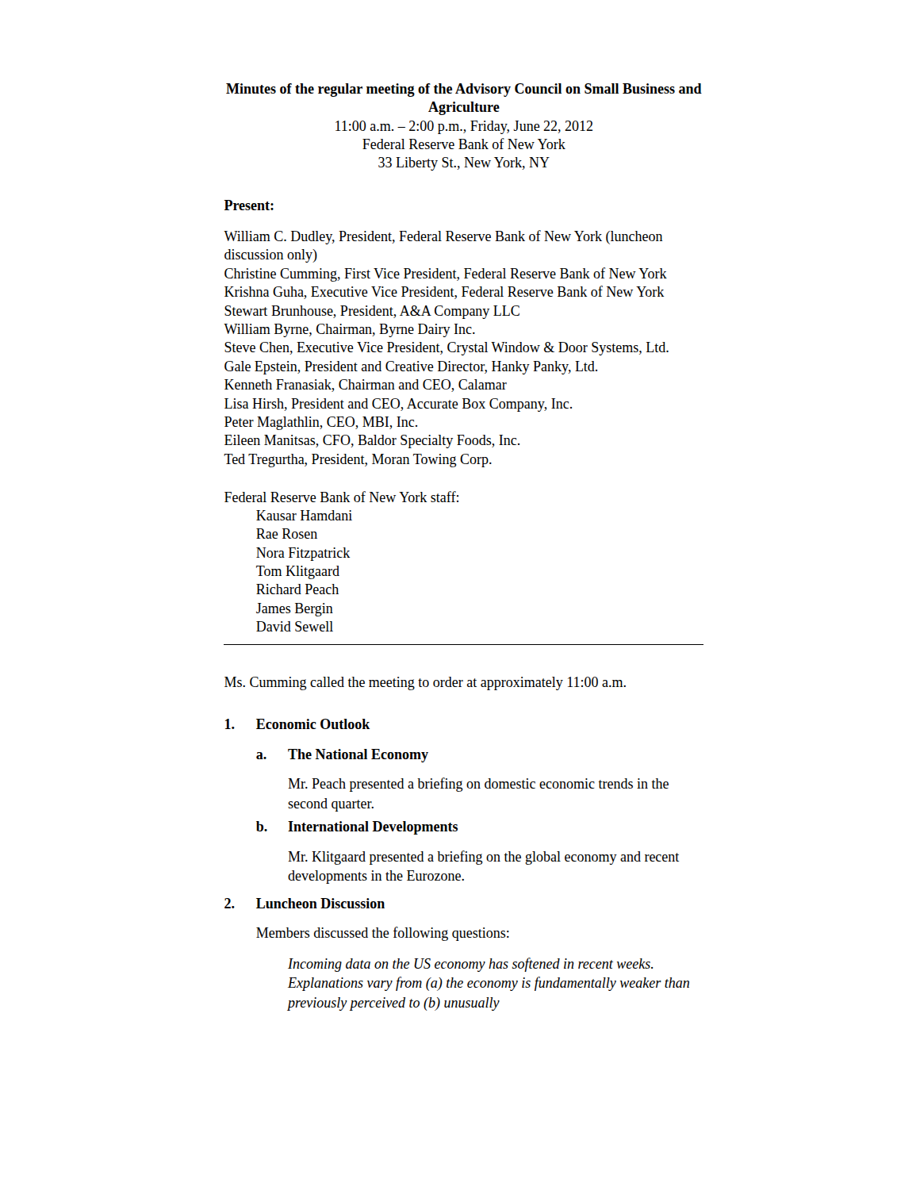Minutes of the regular meeting of the Advisory Council on Small Business and Agriculture
11:00 a.m. – 2:00 p.m., Friday, June 22, 2012
Federal Reserve Bank of New York
33 Liberty St., New York, NY
Present:
William C. Dudley, President, Federal Reserve Bank of New York (luncheon discussion only)
Christine Cumming, First Vice President, Federal Reserve Bank of New York
Krishna Guha, Executive Vice President, Federal Reserve Bank of New York
Stewart Brunhouse, President, A&A Company LLC
William Byrne, Chairman, Byrne Dairy Inc.
Steve Chen, Executive Vice President, Crystal Window & Door Systems, Ltd.
Gale Epstein, President and Creative Director, Hanky Panky, Ltd.
Kenneth Franasiak, Chairman and CEO, Calamar
Lisa Hirsh, President and CEO, Accurate Box Company, Inc.
Peter Maglathlin, CEO, MBI, Inc.
Eileen Manitsas, CFO, Baldor Specialty Foods, Inc.
Ted Tregurtha, President, Moran Towing Corp.
Federal Reserve Bank of New York staff:
Kausar Hamdani
Rae Rosen
Nora Fitzpatrick
Tom Klitgaard
Richard Peach
James Bergin
David Sewell
Ms. Cumming called the meeting to order at approximately 11:00 a.m.
Economic Outlook
The National Economy
Mr. Peach presented a briefing on domestic economic trends in the second quarter.
International Developments
Mr. Klitgaard presented a briefing on the global economy and recent developments in the Eurozone.
Luncheon Discussion
Members discussed the following questions:
Incoming data on the US economy has softened in recent weeks. Explanations vary from (a) the economy is fundamentally weaker than previously perceived to (b) unusually